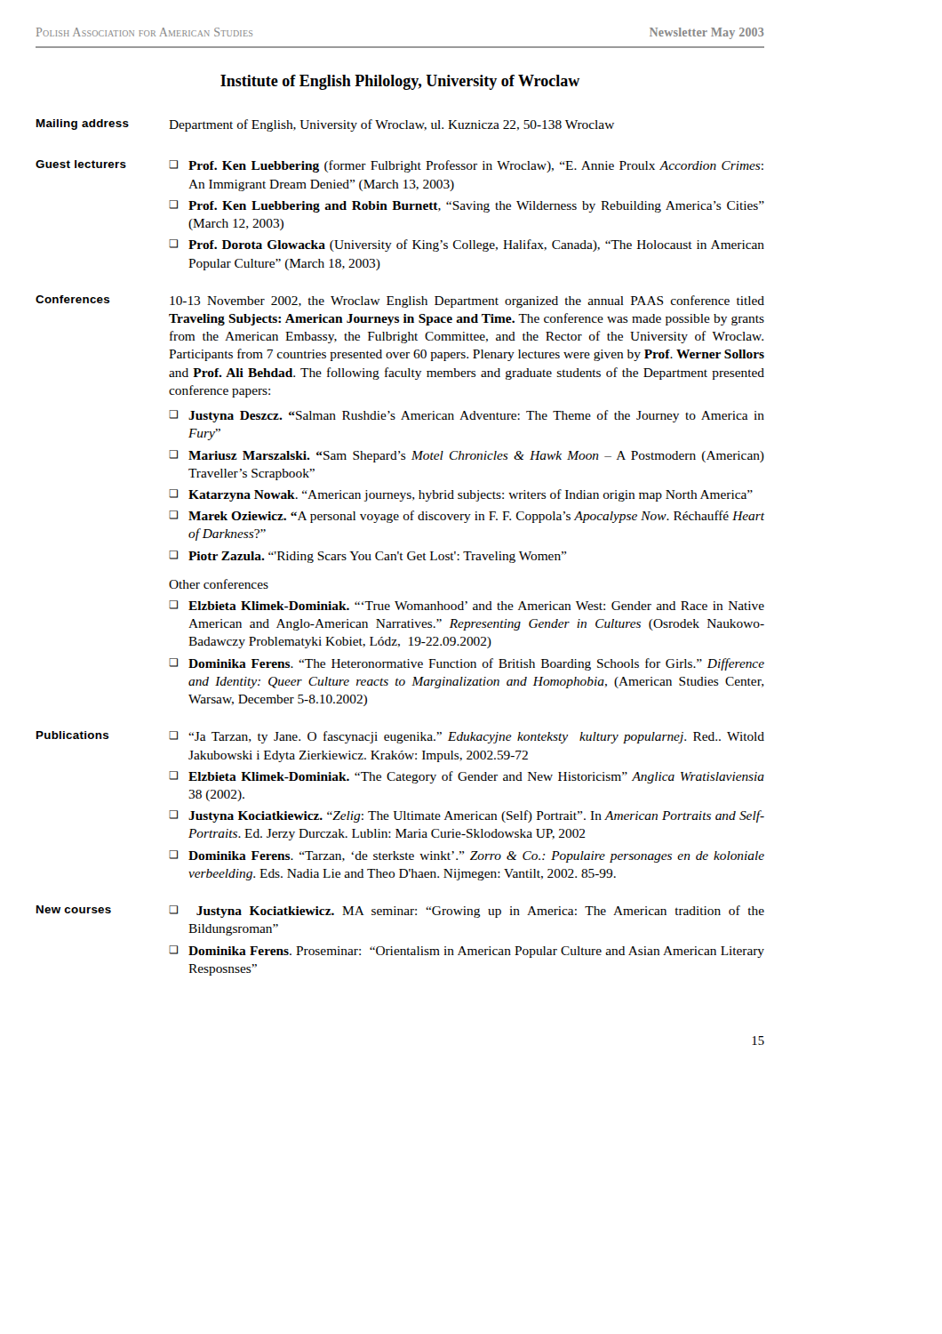Polish Association for American Studies
Newsletter May 2003
Institute of English Philology, University of Wroclaw
| Mailing address | Department of English, University of Wroclaw, ul. Kuznicza 22, 50-138 Wroclaw |
| Guest lecturers | Prof. Ken Luebbering (former Fulbright Professor in Wroclaw), “E. Annie Proulx Accordion Crimes : An Immigrant Dream Denied” (March 13, 2003) Prof. Ken Luebbering and Robin Burnett , “Saving the Wilderness by Rebuilding America’s Cities” (March 12, 2003) Prof. Dorota Glowacka (University of King’s College, Halifax, Canada), “The Holocaust in American Popular Culture” (March 18, 2003) |
| Conferences | 10-13 November 2002, the Wroclaw English Department organized the annual PAAS conference titled Traveling Subjects: American Journeys in Space and Time. The conference was made possible by grants from the American Embassy, the Fulbright Committee, and the Rector of the University of Wroclaw. Participants from 7 countries presented over 60 papers. Plenary lectures were given by Prof . Werner Sollors and Prof. Ali Behdad . The following faculty members and graduate students of the Department presented conference papers: Justyna Deszcz. “ Salman Rushdie’s American Adventure: The Theme of the Journey to America in Fury ” Mariusz Marszalski. “ Sam Shepard’s Motel Chronicles & Hawk Moon – A Postmodern (American) Traveller’s Scrapbook” Katarzyna Nowak . “American journeys, hybrid subjects: writers of Indian origin map North America” Marek Oziewicz. “ A personal voyage of discovery in F. F. Coppola’s Apocalypse Now . Réchauffé Heart of Darkness ?” Piotr Zazula. “'Riding Scars You Can't Get Lost': Traveling Women” Other conferences Elzbieta Klimek-Dominiak. “‘True Womanhood’ and the American West: Gender and Race in Native American and Anglo-American Narratives.” Representing Gender in Cultures (Osrodek Naukowo-Badawczy Problematyki Kobiet, Lódz, 19-22.09.2002) Dominika Ferens . “The Heteronormative Function of British Boarding Schools for Girls.” Difference and Identity: Queer Culture reacts to Marginalization and Homophobia , (American Studies Center, Warsaw, December 5-8.10.2002) |
| Publications | “Ja Tarzan, ty Jane. O fascynacji eugenika.” Edukacyjne konteksty kultury popularnej . Red.. Witold Jakubowski i Edyta Zierkiewicz. Kraków: Impuls, 2002.59-72 Elzbieta Klimek-Dominiak. “The Category of Gender and New Historicism” Anglica Wratislaviensia 38 (2002). Justyna Kociatkiewicz. “ Zelig : The Ultimate American (Self) Portrait”. In American Portraits and Self-Portraits . Ed. Jerzy Durczak. Lublin: Maria Curie-Sklodowska UP, 2002 Dominika Ferens . “Tarzan, ‘de sterkste winkt’.” Zorro & Co.: Populaire personages en de koloniale verbeelding . Eds. Nadia Lie and Theo D'haen. Nijmegen: Vantilt, 2002. 85-99. |
| New courses | Justyna Kociatkiewicz. MA seminar: “Growing up in America: The American tradition of the Bildungsroman” Dominika Ferens . Proseminar: “Orientalism in American Popular Culture and Asian American Literary Resposnses” |
15